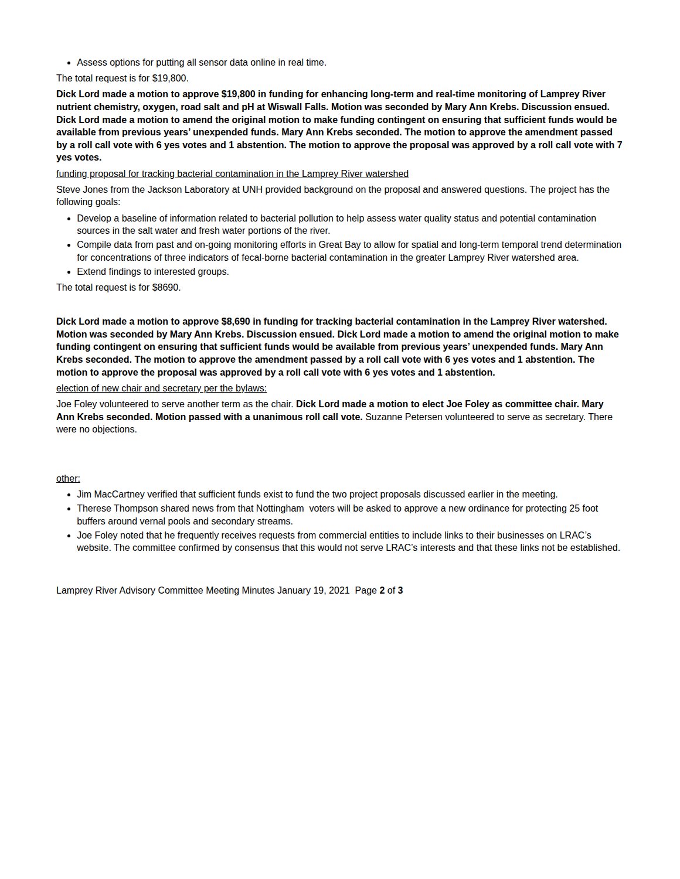Assess options for putting all sensor data online in real time.
The total request is for $19,800.
Dick Lord made a motion to approve $19,800 in funding for enhancing long-term and real-time monitoring of Lamprey River nutrient chemistry, oxygen, road salt and pH at Wiswall Falls. Motion was seconded by Mary Ann Krebs. Discussion ensued. Dick Lord made a motion to amend the original motion to make funding contingent on ensuring that sufficient funds would be available from previous years’ unexpended funds. Mary Ann Krebs seconded. The motion to approve the amendment passed by a roll call vote with 6 yes votes and 1 abstention. The motion to approve the proposal was approved by a roll call vote with 7 yes votes.
funding proposal for tracking bacterial contamination in the Lamprey River watershed
Steve Jones from the Jackson Laboratory at UNH provided background on the proposal and answered questions. The project has the following goals:
Develop a baseline of information related to bacterial pollution to help assess water quality status and potential contamination sources in the salt water and fresh water portions of the river.
Compile data from past and on-going monitoring efforts in Great Bay to allow for spatial and long-term temporal trend determination for concentrations of three indicators of fecal-borne bacterial contamination in the greater Lamprey River watershed area.
Extend findings to interested groups.
The total request is for $8690.
Dick Lord made a motion to approve $8,690 in funding for tracking bacterial contamination in the Lamprey River watershed. Motion was seconded by Mary Ann Krebs. Discussion ensued. Dick Lord made a motion to amend the original motion to make funding contingent on ensuring that sufficient funds would be available from previous years’ unexpended funds. Mary Ann Krebs seconded. The motion to approve the amendment passed by a roll call vote with 6 yes votes and 1 abstention. The motion to approve the proposal was approved by a roll call vote with 6 yes votes and 1 abstention.
election of new chair and secretary per the bylaws:
Joe Foley volunteered to serve another term as the chair. Dick Lord made a motion to elect Joe Foley as committee chair. Mary Ann Krebs seconded. Motion passed with a unanimous roll call vote. Suzanne Petersen volunteered to serve as secretary. There were no objections.
other:
Jim MacCartney verified that sufficient funds exist to fund the two project proposals discussed earlier in the meeting.
Therese Thompson shared news from that Nottingham voters will be asked to approve a new ordinance for protecting 25 foot buffers around vernal pools and secondary streams.
Joe Foley noted that he frequently receives requests from commercial entities to include links to their businesses on LRAC’s website. The committee confirmed by consensus that this would not serve LRAC’s interests and that these links not be established.
Lamprey River Advisory Committee Meeting Minutes January 19, 2021 Page 2 of 3